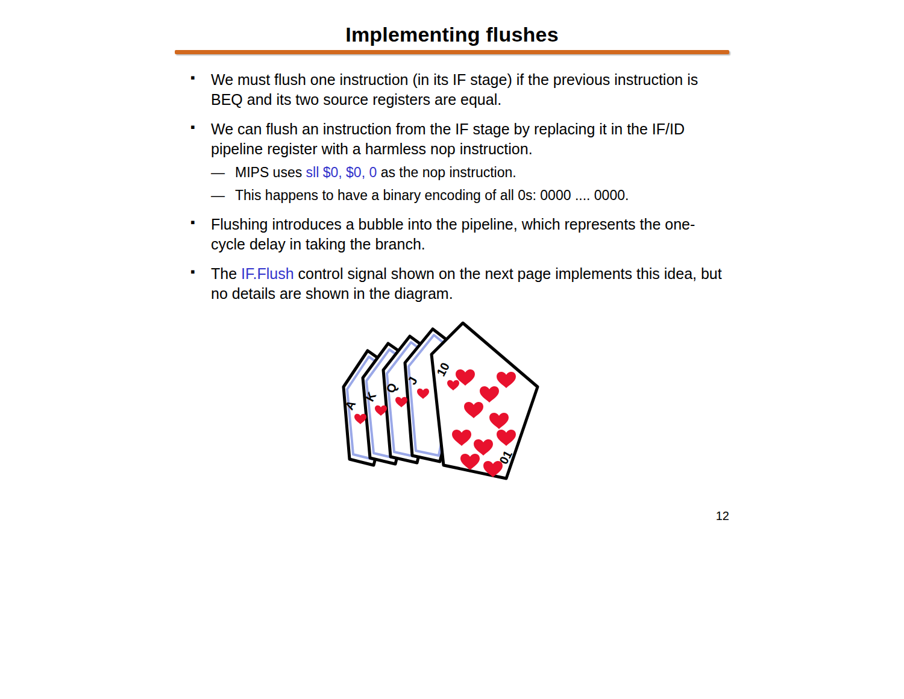Implementing flushes
We must flush one instruction (in its IF stage) if the previous instruction is BEQ and its two source registers are equal.
We can flush an instruction from the IF stage by replacing it in the IF/ID pipeline register with a harmless nop instruction.
MIPS uses sll $0, $0, 0 as the nop instruction.
This happens to have a binary encoding of all 0s: 0000 .... 0000.
Flushing introduces a bubble into the pipeline, which represents the one-cycle delay in taking the branch.
The IF.Flush control signal shown on the next page implements this idea, but no details are shown in the diagram.
A K Q J 10 01
12